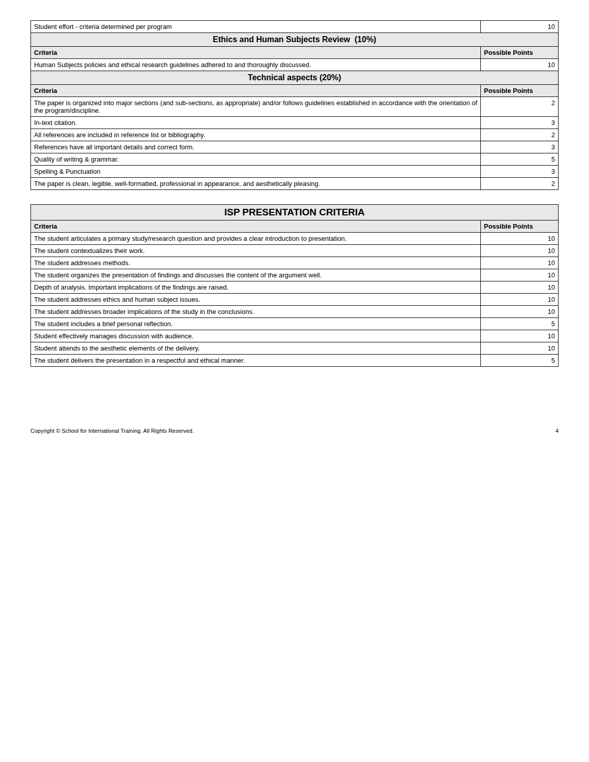| Student effort - criteria determined per program | 10 |
| Ethics and Human Subjects Review (10%) |
| Criteria | Possible Points |
| Human Subjects policies and ethical research guidelines adhered to and thoroughly discussed. | 10 |
| Technical aspects (20%) |
| Criteria | Possible Points |
| The paper is organized into major sections (and sub-sections, as appropriate) and/or follows guidelines established in accordance with the orientation of the program/discipline. | 2 |
| In-text citation. | 3 |
| All references are included in reference list or bibliography. | 2 |
| References have all important details and correct form. | 3 |
| Quality of writing & grammar. | 5 |
| Spelling & Punctuation | 3 |
| The paper is clean, legible, well-formatted, professional in appearance, and aesthetically pleasing. | 2 |
| ISP PRESENTATION CRITERIA |
| Criteria | Possible Points |
| The student articulates a primary study/research question and provides a clear introduction to presentation. | 10 |
| The student contextualizes their work. | 10 |
| The student addresses methods. | 10 |
| The student organizes the presentation of findings and discusses the content of the argument well. | 10 |
| Depth of analysis. Important implications of the findings are raised. | 10 |
| The student addresses ethics and human subject issues. | 10 |
| The student addresses broader implications of the study in the conclusions. | 10 |
| The student includes a brief personal reflection. | 5 |
| Student effectively manages discussion with audience. | 10 |
| Student attends to the aesthetic elements of the delivery. | 10 |
| The student delivers the presentation in a respectful and ethical manner. | 5 |
Copyright © School for International Training. All Rights Reserved. 4